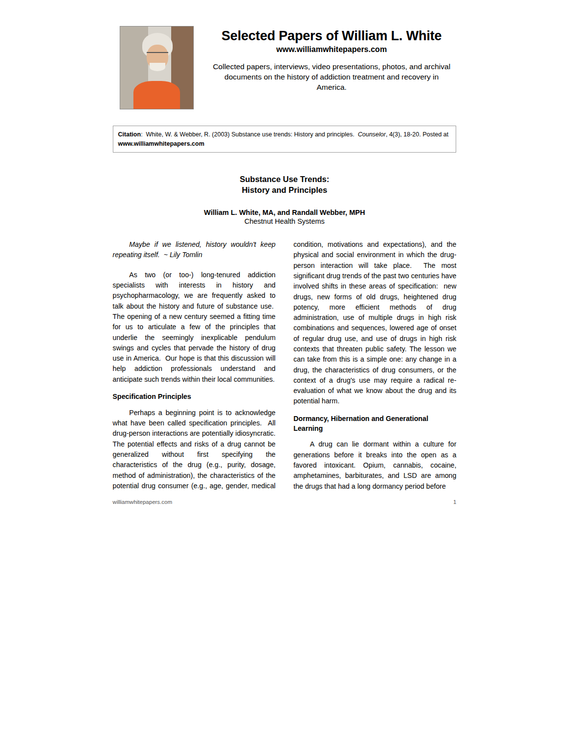Selected Papers of William L. White
www.williamwhitepapers.com
Collected papers, interviews, video presentations, photos, and archival documents on the history of addiction treatment and recovery in America.
Citation: White, W. & Webber, R. (2003) Substance use trends: History and principles. Counselor, 4(3), 18-20. Posted at www.williamwhitepapers.com
Substance Use Trends:
History and Principles
William L. White, MA, and Randall Webber, MPH
Chestnut Health Systems
Maybe if we listened, history wouldn't keep repeating itself. ~ Lily Tomlin
As two (or too-) long-tenured addiction specialists with interests in history and psychopharmacology, we are frequently asked to talk about the history and future of substance use. The opening of a new century seemed a fitting time for us to articulate a few of the principles that underlie the seemingly inexplicable pendulum swings and cycles that pervade the history of drug use in America. Our hope is that this discussion will help addiction professionals understand and anticipate such trends within their local communities.
Specification Principles
Perhaps a beginning point is to acknowledge what have been called specification principles. All drug-person interactions are potentially idiosyncratic. The potential effects and risks of a drug cannot be generalized without first specifying the characteristics of the drug (e.g., purity, dosage, method of administration), the characteristics of the potential drug consumer (e.g., age, gender, medical condition, motivations and expectations), and the physical and social environment in which the drug-person interaction will take place. The most significant drug trends of the past two centuries have involved shifts in these areas of specification: new drugs, new forms of old drugs, heightened drug potency, more efficient methods of drug administration, use of multiple drugs in high risk combinations and sequences, lowered age of onset of regular drug use, and use of drugs in high risk contexts that threaten public safety. The lesson we can take from this is a simple one: any change in a drug, the characteristics of drug consumers, or the context of a drug's use may require a radical re-evaluation of what we know about the drug and its potential harm.
Dormancy, Hibernation and Generational Learning
A drug can lie dormant within a culture for generations before it breaks into the open as a favored intoxicant. Opium, cannabis, cocaine, amphetamines, barbiturates, and LSD are among the drugs that had a long dormancy period before
williamwhitepapers.com 1